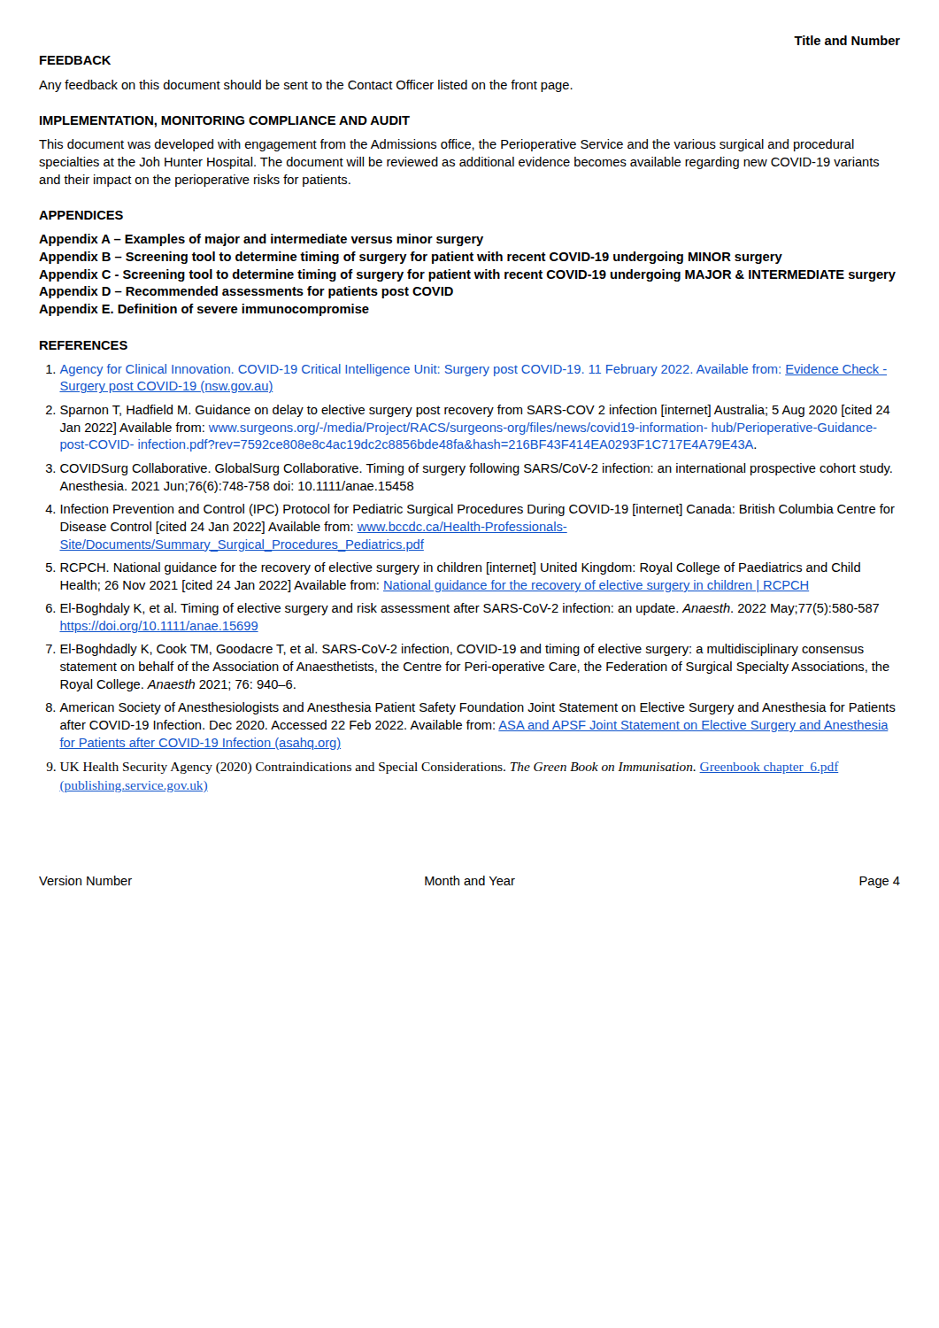Title and Number
FEEDBACK
Any feedback on this document should be sent to the Contact Officer listed on the front page.
IMPLEMENTATION, MONITORING COMPLIANCE AND AUDIT
This document was developed with engagement from the Admissions office, the Perioperative Service and the various surgical and procedural specialties at the Joh Hunter Hospital. The document will be reviewed as additional evidence becomes available regarding new COVID-19 variants and their impact on the perioperative risks for patients.
APPENDICES
Appendix A – Examples of major and intermediate versus minor surgery
Appendix B – Screening tool to determine timing of surgery for patient with recent COVID-19 undergoing MINOR surgery
Appendix C - Screening tool to determine timing of surgery for patient with recent COVID-19 undergoing MAJOR & INTERMEDIATE surgery
Appendix D – Recommended assessments for patients post COVID
Appendix E. Definition of severe immunocompromise
REFERENCES
Agency for Clinical Innovation. COVID-19 Critical Intelligence Unit: Surgery post COVID-19. 11 February 2022. Available from: Evidence Check - Surgery post COVID-19 (nsw.gov.au)
Sparnon T, Hadfield M. Guidance on delay to elective surgery post recovery from SARS-COV 2 infection [internet] Australia; 5 Aug 2020 [cited 24 Jan 2022] Available from: www.surgeons.org/-/media/Project/RACS/surgeons-org/files/news/covid19-information- hub/Perioperative-Guidance-post-COVID- infection.pdf?rev=7592ce808e8c4ac19dc2c8856bde48fa&hash=216BF43F414EA0293F1C717E4A79E43A.
COVIDSurg Collaborative. GlobalSurg Collaborative. Timing of surgery following SARS/CoV-2 infection: an international prospective cohort study. Anesthesia. 2021 Jun;76(6):748-758 doi: 10.1111/anae.15458
Infection Prevention and Control (IPC) Protocol for Pediatric Surgical Procedures During COVID-19 [internet] Canada: British Columbia Centre for Disease Control [cited 24 Jan 2022] Available from: www.bccdc.ca/Health-Professionals-Site/Documents/Summary_Surgical_Procedures_Pediatrics.pdf
RCPCH. National guidance for the recovery of elective surgery in children [internet] United Kingdom: Royal College of Paediatrics and Child Health; 26 Nov 2021 [cited 24 Jan 2022] Available from: National guidance for the recovery of elective surgery in children | RCPCH
El-Boghdaly K, et al. Timing of elective surgery and risk assessment after SARS-CoV-2 infection: an update. Anaesth. 2022 May;77(5):580-587 https://doi.org/10.1111/anae.15699
El-Boghdadly K, Cook TM, Goodacre T, et al. SARS-CoV-2 infection, COVID-19 and timing of elective surgery: a multidisciplinary consensus statement on behalf of the Association of Anaesthetists, the Centre for Peri-operative Care, the Federation of Surgical Specialty Associations, the Royal College. Anaesth 2021; 76: 940–6.
American Society of Anesthesiologists and Anesthesia Patient Safety Foundation Joint Statement on Elective Surgery and Anesthesia for Patients after COVID-19 Infection. Dec 2020. Accessed 22 Feb 2022. Available from: ASA and APSF Joint Statement on Elective Surgery and Anesthesia for Patients after COVID-19 Infection (asahq.org)
UK Health Security Agency (2020) Contraindications and Special Considerations. The Green Book on Immunisation. Greenbook chapter_6.pdf (publishing.service.gov.uk)
Version Number Month and Year Page 4